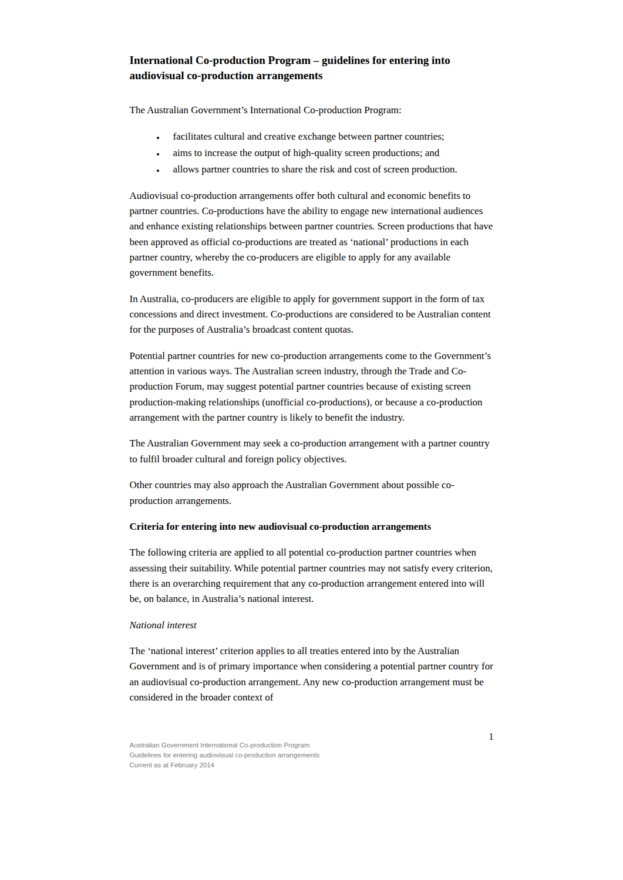International Co-production Program – guidelines for entering into audiovisual co-production arrangements
The Australian Government’s International Co-production Program:
facilitates cultural and creative exchange between partner countries;
aims to increase the output of high-quality screen productions; and
allows partner countries to share the risk and cost of screen production.
Audiovisual co-production arrangements offer both cultural and economic benefits to partner countries. Co-productions have the ability to engage new international audiences and enhance existing relationships between partner countries. Screen productions that have been approved as official co-productions are treated as ‘national’ productions in each partner country, whereby the co-producers are eligible to apply for any available government benefits.
In Australia, co-producers are eligible to apply for government support in the form of tax concessions and direct investment. Co-productions are considered to be Australian content for the purposes of Australia’s broadcast content quotas.
Potential partner countries for new co-production arrangements come to the Government’s attention in various ways. The Australian screen industry, through the Trade and Co-production Forum, may suggest potential partner countries because of existing screen production-making relationships (unofficial co-productions), or because a co-production arrangement with the partner country is likely to benefit the industry.
The Australian Government may seek a co-production arrangement with a partner country to fulfil broader cultural and foreign policy objectives.
Other countries may also approach the Australian Government about possible co-production arrangements.
Criteria for entering into new audiovisual co-production arrangements
The following criteria are applied to all potential co-production partner countries when assessing their suitability. While potential partner countries may not satisfy every criterion, there is an overarching requirement that any co-production arrangement entered into will be, on balance, in Australia’s national interest.
National interest
The ‘national interest’ criterion applies to all treaties entered into by the Australian Government and is of primary importance when considering a potential partner country for an audiovisual co-production arrangement. Any new co-production arrangement must be considered in the broader context of
1
Australian Government International Co-production Program
Guidelines for entering audiovisual co-production arrangements
Current as at February 2014